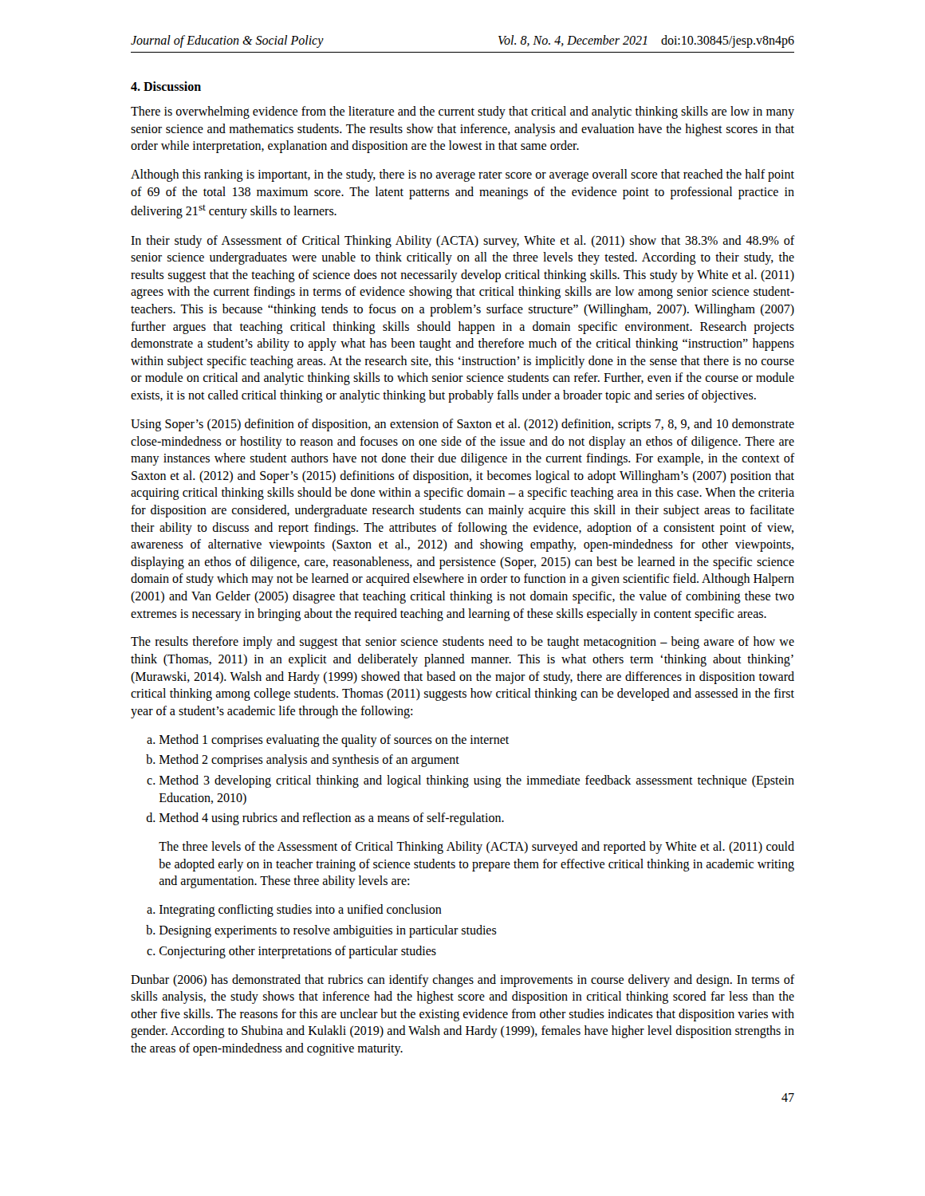Journal of Education & Social Policy Vol. 8, No. 4, December 2021 doi:10.30845/jesp.v8n4p6
4. Discussion
There is overwhelming evidence from the literature and the current study that critical and analytic thinking skills are low in many senior science and mathematics students. The results show that inference, analysis and evaluation have the highest scores in that order while interpretation, explanation and disposition are the lowest in that same order.
Although this ranking is important, in the study, there is no average rater score or average overall score that reached the half point of 69 of the total 138 maximum score. The latent patterns and meanings of the evidence point to professional practice in delivering 21st century skills to learners.
In their study of Assessment of Critical Thinking Ability (ACTA) survey, White et al. (2011) show that 38.3% and 48.9% of senior science undergraduates were unable to think critically on all the three levels they tested. According to their study, the results suggest that the teaching of science does not necessarily develop critical thinking skills. This study by White et al. (2011) agrees with the current findings in terms of evidence showing that critical thinking skills are low among senior science student-teachers. This is because “thinking tends to focus on a problem’s surface structure” (Willingham, 2007). Willingham (2007) further argues that teaching critical thinking skills should happen in a domain specific environment. Research projects demonstrate a student’s ability to apply what has been taught and therefore much of the critical thinking “instruction” happens within subject specific teaching areas. At the research site, this ‘instruction’ is implicitly done in the sense that there is no course or module on critical and analytic thinking skills to which senior science students can refer. Further, even if the course or module exists, it is not called critical thinking or analytic thinking but probably falls under a broader topic and series of objectives.
Using Soper’s (2015) definition of disposition, an extension of Saxton et al. (2012) definition, scripts 7, 8, 9, and 10 demonstrate close-mindedness or hostility to reason and focuses on one side of the issue and do not display an ethos of diligence. There are many instances where student authors have not done their due diligence in the current findings. For example, in the context of Saxton et al. (2012) and Soper’s (2015) definitions of disposition, it becomes logical to adopt Willingham’s (2007) position that acquiring critical thinking skills should be done within a specific domain – a specific teaching area in this case. When the criteria for disposition are considered, undergraduate research students can mainly acquire this skill in their subject areas to facilitate their ability to discuss and report findings. The attributes of following the evidence, adoption of a consistent point of view, awareness of alternative viewpoints (Saxton et al., 2012) and showing empathy, open-mindedness for other viewpoints, displaying an ethos of diligence, care, reasonableness, and persistence (Soper, 2015) can best be learned in the specific science domain of study which may not be learned or acquired elsewhere in order to function in a given scientific field. Although Halpern (2001) and Van Gelder (2005) disagree that teaching critical thinking is not domain specific, the value of combining these two extremes is necessary in bringing about the required teaching and learning of these skills especially in content specific areas.
The results therefore imply and suggest that senior science students need to be taught metacognition – being aware of how we think (Thomas, 2011) in an explicit and deliberately planned manner. This is what others term ‘thinking about thinking’ (Murawski, 2014). Walsh and Hardy (1999) showed that based on the major of study, there are differences in disposition toward critical thinking among college students. Thomas (2011) suggests how critical thinking can be developed and assessed in the first year of a student’s academic life through the following:
Method 1 comprises evaluating the quality of sources on the internet
Method 2 comprises analysis and synthesis of an argument
Method 3 developing critical thinking and logical thinking using the immediate feedback assessment technique (Epstein Education, 2010)
Method 4 using rubrics and reflection as a means of self-regulation.
The three levels of the Assessment of Critical Thinking Ability (ACTA) surveyed and reported by White et al. (2011) could be adopted early on in teacher training of science students to prepare them for effective critical thinking in academic writing and argumentation. These three ability levels are:
Integrating conflicting studies into a unified conclusion
Designing experiments to resolve ambiguities in particular studies
Conjecturing other interpretations of particular studies
Dunbar (2006) has demonstrated that rubrics can identify changes and improvements in course delivery and design. In terms of skills analysis, the study shows that inference had the highest score and disposition in critical thinking scored far less than the other five skills. The reasons for this are unclear but the existing evidence from other studies indicates that disposition varies with gender. According to Shubina and Kulakli (2019) and Walsh and Hardy (1999), females have higher level disposition strengths in the areas of open-mindedness and cognitive maturity.
47